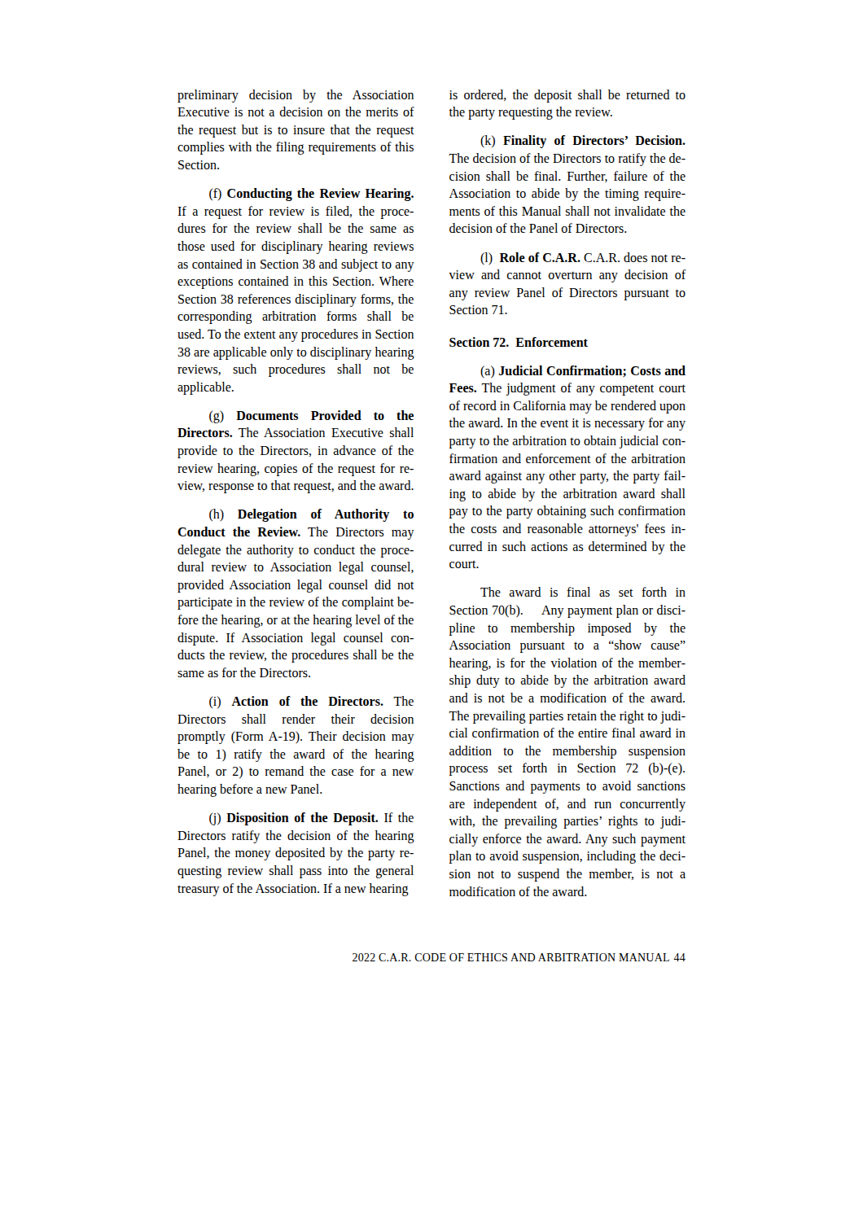preliminary decision by the Association Executive is not a decision on the merits of the request but is to insure that the request complies with the filing requirements of this Section.
(f) Conducting the Review Hearing. If a request for review is filed, the procedures for the review shall be the same as those used for disciplinary hearing reviews as contained in Section 38 and subject to any exceptions contained in this Section. Where Section 38 references disciplinary forms, the corresponding arbitration forms shall be used. To the extent any procedures in Section 38 are applicable only to disciplinary hearing reviews, such procedures shall not be applicable.
(g) Documents Provided to the Directors. The Association Executive shall provide to the Directors, in advance of the review hearing, copies of the request for review, response to that request, and the award.
(h) Delegation of Authority to Conduct the Review. The Directors may delegate the authority to conduct the procedural review to Association legal counsel, provided Association legal counsel did not participate in the review of the complaint before the hearing, or at the hearing level of the dispute. If Association legal counsel conducts the review, the procedures shall be the same as for the Directors.
(i) Action of the Directors. The Directors shall render their decision promptly (Form A-19). Their decision may be to 1) ratify the award of the hearing Panel, or 2) to remand the case for a new hearing before a new Panel.
(j) Disposition of the Deposit. If the Directors ratify the decision of the hearing Panel, the money deposited by the party requesting review shall pass into the general treasury of the Association. If a new hearing
is ordered, the deposit shall be returned to the party requesting the review.
(k) Finality of Directors’ Decision. The decision of the Directors to ratify the decision shall be final. Further, failure of the Association to abide by the timing requirements of this Manual shall not invalidate the decision of the Panel of Directors.
(l) Role of C.A.R. C.A.R. does not review and cannot overturn any decision of any review Panel of Directors pursuant to Section 71.
Section 72. Enforcement
(a) Judicial Confirmation; Costs and Fees. The judgment of any competent court of record in California may be rendered upon the award. In the event it is necessary for any party to the arbitration to obtain judicial confirmation and enforcement of the arbitration award against any other party, the party failing to abide by the arbitration award shall pay to the party obtaining such confirmation the costs and reasonable attorneys' fees incurred in such actions as determined by the court.
The award is final as set forth in Section 70(b). Any payment plan or discipline to membership imposed by the Association pursuant to a “show cause” hearing, is for the violation of the membership duty to abide by the arbitration award and is not be a modification of the award. The prevailing parties retain the right to judicial confirmation of the entire final award in addition to the membership suspension process set forth in Section 72 (b)-(e). Sanctions and payments to avoid sanctions are independent of, and run concurrently with, the prevailing parties’ rights to judicially enforce the award. Any such payment plan to avoid suspension, including the decision not to suspend the member, is not a modification of the award.
2022 C.A.R. CODE OF ETHICS AND ARBITRATION MANUAL44